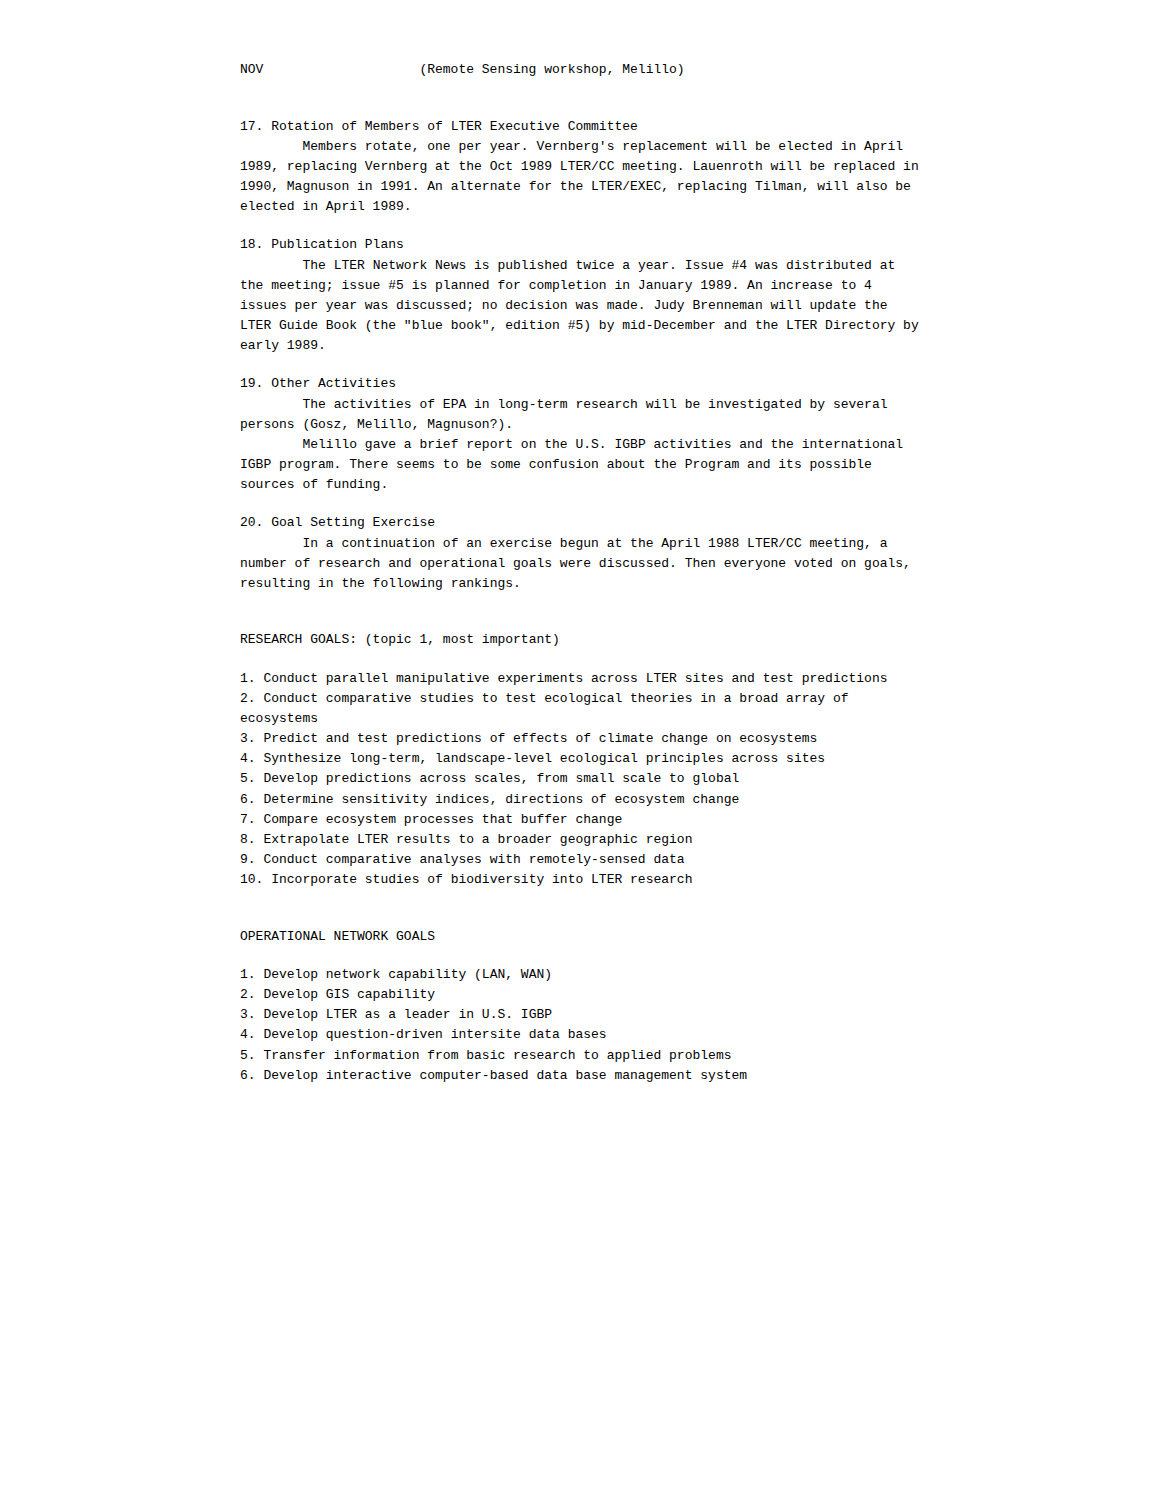NOV (Remote Sensing workshop, Melillo)
17. Rotation of Members of LTER Executive Committee Members rotate, one per year. Vernberg's replacement will be elected in April 1989, replacing Vernberg at the Oct 1989 LTER/CC meeting. Lauenroth will be replaced in 1990, Magnuson in 1991. An alternate for the LTER/EXEC, replacing Tilman, will also be elected in April 1989.
18. Publication Plans The LTER Network News is published twice a year. Issue #4 was distributed at the meeting; issue #5 is planned for completion in January 1989. An increase to 4 issues per year was discussed; no decision was made. Judy Brenneman will update the LTER Guide Book (the "blue book", edition #5) by mid-December and the LTER Directory by early 1989.
19. Other Activities The activities of EPA in long-term research will be investigated by several persons (Gosz, Melillo, Magnuson?). Melillo gave a brief report on the U.S. IGBP activities and the international IGBP program. There seems to be some confusion about the Program and its possible sources of funding.
20. Goal Setting Exercise In a continuation of an exercise begun at the April 1988 LTER/CC meeting, a number of research and operational goals were discussed. Then everyone voted on goals, resulting in the following rankings.
RESEARCH GOALS: (topic 1, most important)
1. Conduct parallel manipulative experiments across LTER sites and test predictions 2. Conduct comparative studies to test ecological theories in a broad array of ecosystems 3. Predict and test predictions of effects of climate change on ecosystems 4. Synthesize long-term, landscape-level ecological principles across sites 5. Develop predictions across scales, from small scale to global 6. Determine sensitivity indices, directions of ecosystem change 7. Compare ecosystem processes that buffer change 8. Extrapolate LTER results to a broader geographic region 9. Conduct comparative analyses with remotely-sensed data 10. Incorporate studies of biodiversity into LTER research
OPERATIONAL NETWORK GOALS
1. Develop network capability (LAN, WAN) 2. Develop GIS capability 3. Develop LTER as a leader in U.S. IGBP 4. Develop question-driven intersite data bases 5. Transfer information from basic research to applied problems 6. Develop interactive computer-based data base management system